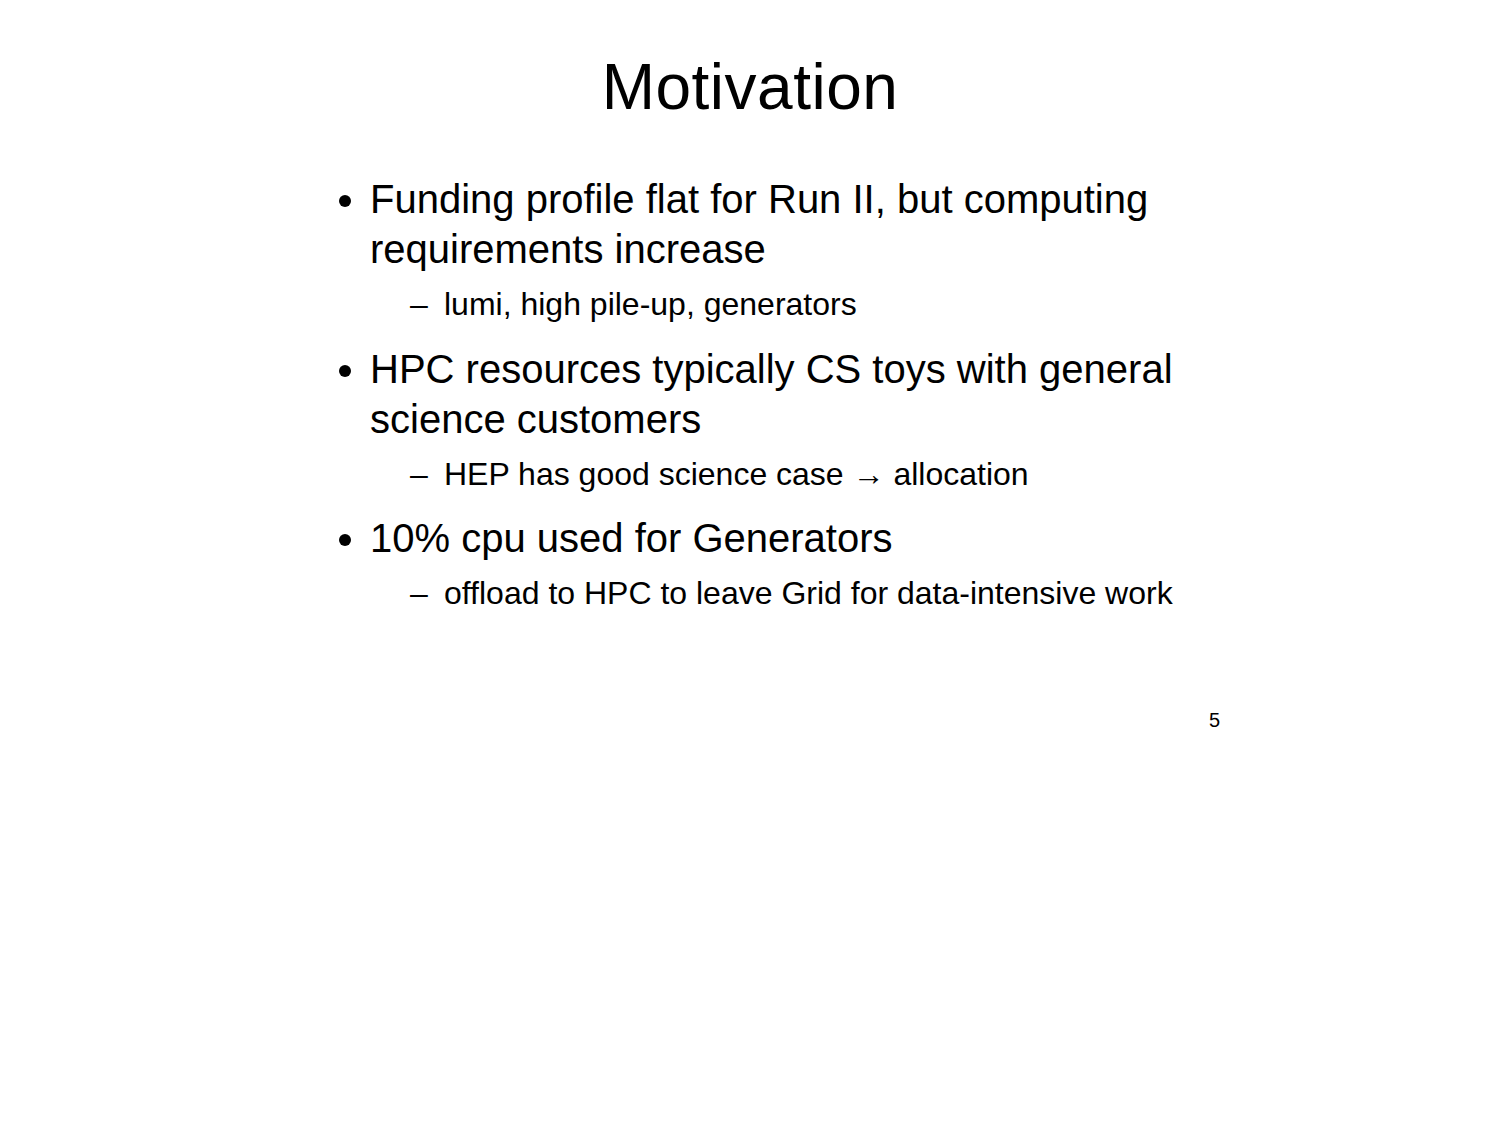Motivation
Funding profile flat for Run II, but computing requirements increase
lumi, high pile-up, generators
HPC resources typically CS toys with general science customers
HEP has good science case → allocation
10% cpu used for Generators
offload to HPC to leave Grid for data-intensive work
5